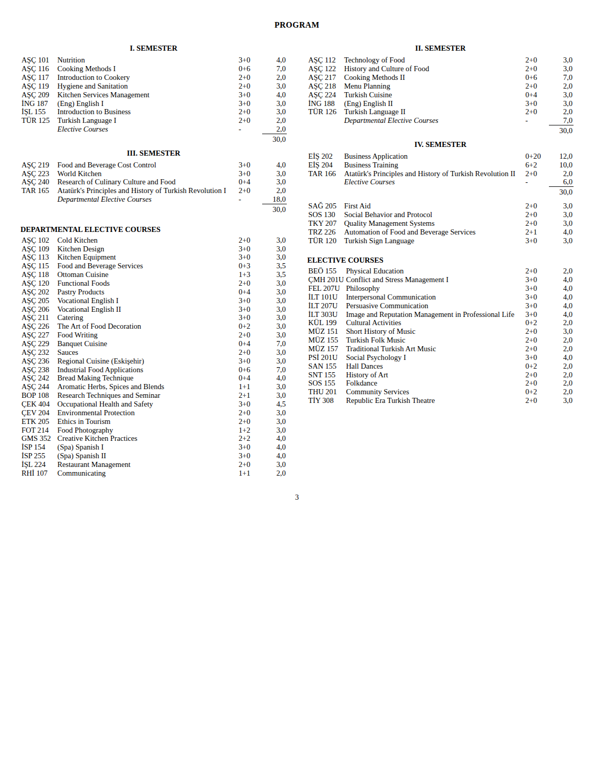PROGRAM
I. SEMESTER
| AŞÇ 101 | Nutrition | 3+0 | 4,0 |
| AŞÇ 116 | Cooking Methods I | 0+6 | 7,0 |
| AŞÇ 117 | Introduction to Cookery | 2+0 | 2,0 |
| AŞÇ 119 | Hygiene and Sanitation | 2+0 | 3,0 |
| AŞÇ 209 | Kitchen Services Management | 3+0 | 4,0 |
| İNG 187 | (Eng) English I | 3+0 | 3,0 |
| İŞL 155 | Introduction to Business | 2+0 | 3,0 |
| TÜR 125 | Turkish Language I | 2+0 | 2,0 |
| | Elective Courses | - | 2,0 |
| | | | 30,0 |
III. SEMESTER
| AŞÇ 219 | Food and Beverage Cost Control | 3+0 | 4,0 |
| AŞÇ 223 | World Kitchen | 3+0 | 3,0 |
| AŞÇ 240 | Research of Culinary Culture and Food | 0+4 | 3,0 |
| TAR 165 | Atatürk's Principles and History of Turkish Revolution I | 2+0 | 2,0 |
| | Departmental Elective Courses | - | 18,0 |
| | | | 30,0 |
DEPARTMENTAL ELECTIVE COURSES
| AŞÇ 102 | Cold Kitchen | 2+0 | 3,0 |
| AŞÇ 109 | Kitchen Design | 3+0 | 3,0 |
| AŞÇ 113 | Kitchen Equipment | 3+0 | 3,0 |
| AŞÇ 115 | Food and Beverage Services | 0+3 | 3,5 |
| AŞÇ 118 | Ottoman Cuisine | 1+3 | 3,5 |
| AŞÇ 120 | Functional Foods | 2+0 | 3,0 |
| AŞÇ 202 | Pastry Products | 0+4 | 3,0 |
| AŞÇ 205 | Vocational English I | 3+0 | 3,0 |
| AŞÇ 206 | Vocational English II | 3+0 | 3,0 |
| AŞÇ 211 | Catering | 3+0 | 3,0 |
| AŞÇ 226 | The Art of Food Decoration | 0+2 | 3,0 |
| AŞÇ 227 | Food Writing | 2+0 | 3,0 |
| AŞÇ 229 | Banquet Cuisine | 0+4 | 7,0 |
| AŞÇ 232 | Sauces | 2+0 | 3,0 |
| AŞÇ 236 | Regional Cuisine (Eskişehir) | 3+0 | 3,0 |
| AŞÇ 238 | Industrial Food Applications | 0+6 | 7,0 |
| AŞÇ 242 | Bread Making Technique | 0+4 | 4,0 |
| AŞÇ 244 | Aromatic Herbs, Spices and Blends | 1+1 | 3,0 |
| BOP 108 | Research Techniques and Seminar | 2+1 | 3,0 |
| ÇEK 404 | Occupational Health and Safety | 3+0 | 4,5 |
| ÇEV 204 | Environmental Protection | 2+0 | 3,0 |
| ETK 205 | Ethics in Tourism | 2+0 | 3,0 |
| FOT 214 | Food Photography | 1+2 | 3,0 |
| GMS 352 | Creative Kitchen Practices | 2+2 | 4,0 |
| İSP 154 | (Spa) Spanish I | 3+0 | 4,0 |
| İSP 255 | (Spa) Spanish II | 3+0 | 4,0 |
| İŞL 224 | Restaurant Management | 2+0 | 3,0 |
| RHİ 107 | Communicating | 1+1 | 2,0 |
II. SEMESTER
| AŞÇ 112 | Technology of Food | 2+0 | 3,0 |
| AŞÇ 122 | History and Culture of Food | 2+0 | 3,0 |
| AŞÇ 217 | Cooking Methods II | 0+6 | 7,0 |
| AŞÇ 218 | Menu Planning | 2+0 | 2,0 |
| AŞÇ 224 | Turkish Cuisine | 0+4 | 3,0 |
| İNG 188 | (Eng) English II | 3+0 | 3,0 |
| TÜR 126 | Turkish Language II | 2+0 | 2,0 |
| | Departmental Elective Courses | - | 7,0 |
| | | | 30,0 |
IV. SEMESTER
| EİŞ 202 | Business Application | 0+20 | 12,0 |
| EİŞ 204 | Business Training | 6+2 | 10,0 |
| TAR 166 | Atatürk's Principles and History of Turkish Revolution II | 2+0 | 2,0 |
| | Elective Courses | - | 6,0 |
| | | | 30,0 |
| SAĞ 205 | First Aid | 2+0 | 3,0 |
| SOS 130 | Social Behavior and Protocol | 2+0 | 3,0 |
| TKY 207 | Quality Management Systems | 2+0 | 3,0 |
| TRZ 226 | Automation of Food and Beverage Services | 2+1 | 4,0 |
| TÜR 120 | Turkish Sign Language | 3+0 | 3,0 |
ELECTIVE COURSES
| BEÖ 155 | Physical Education | 2+0 | 2,0 |
| ÇMH 201U | Conflict and Stress Management I | 3+0 | 4,0 |
| FEL 207U | Philosophy | 3+0 | 4,0 |
| İLT 101U | Interpersonal Communication | 3+0 | 4,0 |
| İLT 207U | Persuasive Communication | 3+0 | 4,0 |
| İLT 303U | Image and Reputation Management in Professional Life | 3+0 | 4,0 |
| KÜL 199 | Cultural Activities | 0+2 | 2,0 |
| MÜZ 151 | Short History of Music | 2+0 | 3,0 |
| MÜZ 155 | Turkish Folk Music | 2+0 | 2,0 |
| MÜZ 157 | Traditional Turkish Art Music | 2+0 | 2,0 |
| PSİ 201U | Social Psychology I | 3+0 | 4,0 |
| SAN 155 | Hall Dances | 0+2 | 2,0 |
| SNT 155 | History of Art | 2+0 | 2,0 |
| SOS 155 | Folkdance | 2+0 | 2,0 |
| THU 201 | Community Services | 0+2 | 2,0 |
| TİY 308 | Republic Era Turkish Theatre | 2+0 | 3,0 |
3